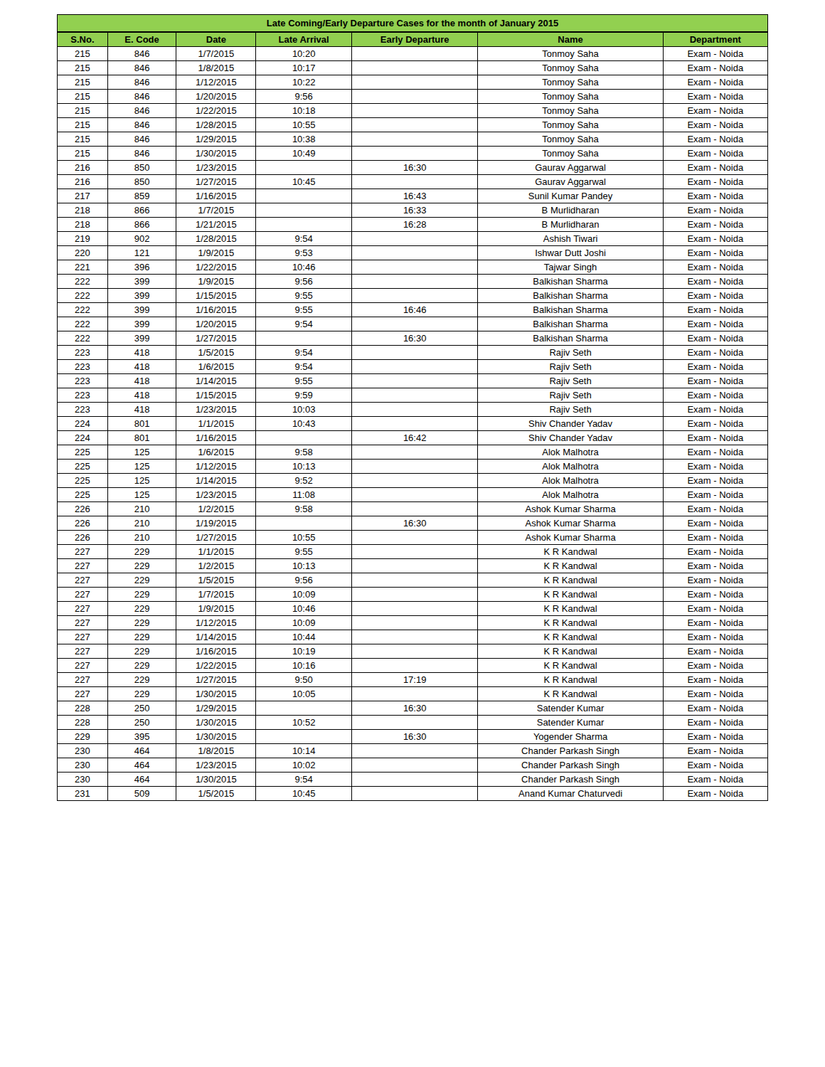Late Coming/Early Departure Cases for the month of January 2015
| S.No. | E. Code | Date | Late Arrival | Early Departure | Name | Department |
| --- | --- | --- | --- | --- | --- | --- |
| 215 | 846 | 1/7/2015 | 10:20 | | Tonmoy Saha | Exam - Noida |
| 215 | 846 | 1/8/2015 | 10:17 | | Tonmoy Saha | Exam - Noida |
| 215 | 846 | 1/12/2015 | 10:22 | | Tonmoy Saha | Exam - Noida |
| 215 | 846 | 1/20/2015 | 9:56 | | Tonmoy Saha | Exam - Noida |
| 215 | 846 | 1/22/2015 | 10:18 | | Tonmoy Saha | Exam - Noida |
| 215 | 846 | 1/28/2015 | 10:55 | | Tonmoy Saha | Exam - Noida |
| 215 | 846 | 1/29/2015 | 10:38 | | Tonmoy Saha | Exam - Noida |
| 215 | 846 | 1/30/2015 | 10:49 | | Tonmoy Saha | Exam - Noida |
| 216 | 850 | 1/23/2015 | | 16:30 | Gaurav Aggarwal | Exam - Noida |
| 216 | 850 | 1/27/2015 | 10:45 | | Gaurav Aggarwal | Exam - Noida |
| 217 | 859 | 1/16/2015 | | 16:43 | Sunil Kumar Pandey | Exam - Noida |
| 218 | 866 | 1/7/2015 | | 16:33 | B Murlidharan | Exam - Noida |
| 218 | 866 | 1/21/2015 | | 16:28 | B Murlidharan | Exam - Noida |
| 219 | 902 | 1/28/2015 | 9:54 | | Ashish Tiwari | Exam - Noida |
| 220 | 121 | 1/9/2015 | 9:53 | | Ishwar Dutt Joshi | Exam - Noida |
| 221 | 396 | 1/22/2015 | 10:46 | | Tajwar Singh | Exam - Noida |
| 222 | 399 | 1/9/2015 | 9:56 | | Balkishan Sharma | Exam - Noida |
| 222 | 399 | 1/15/2015 | 9:55 | | Balkishan Sharma | Exam - Noida |
| 222 | 399 | 1/16/2015 | 9:55 | 16:46 | Balkishan Sharma | Exam - Noida |
| 222 | 399 | 1/20/2015 | 9:54 | | Balkishan Sharma | Exam - Noida |
| 222 | 399 | 1/27/2015 | | 16:30 | Balkishan Sharma | Exam - Noida |
| 223 | 418 | 1/5/2015 | 9:54 | | Rajiv Seth | Exam - Noida |
| 223 | 418 | 1/6/2015 | 9:54 | | Rajiv Seth | Exam - Noida |
| 223 | 418 | 1/14/2015 | 9:55 | | Rajiv Seth | Exam - Noida |
| 223 | 418 | 1/15/2015 | 9:59 | | Rajiv Seth | Exam - Noida |
| 223 | 418 | 1/23/2015 | 10:03 | | Rajiv Seth | Exam - Noida |
| 224 | 801 | 1/1/2015 | 10:43 | | Shiv Chander Yadav | Exam - Noida |
| 224 | 801 | 1/16/2015 | | 16:42 | Shiv Chander Yadav | Exam - Noida |
| 225 | 125 | 1/6/2015 | 9:58 | | Alok Malhotra | Exam - Noida |
| 225 | 125 | 1/12/2015 | 10:13 | | Alok Malhotra | Exam - Noida |
| 225 | 125 | 1/14/2015 | 9:52 | | Alok Malhotra | Exam - Noida |
| 225 | 125 | 1/23/2015 | 11:08 | | Alok Malhotra | Exam - Noida |
| 226 | 210 | 1/2/2015 | 9:58 | | Ashok Kumar Sharma | Exam - Noida |
| 226 | 210 | 1/19/2015 | | 16:30 | Ashok Kumar Sharma | Exam - Noida |
| 226 | 210 | 1/27/2015 | 10:55 | | Ashok Kumar Sharma | Exam - Noida |
| 227 | 229 | 1/1/2015 | 9:55 | | K R Kandwal | Exam - Noida |
| 227 | 229 | 1/2/2015 | 10:13 | | K R Kandwal | Exam - Noida |
| 227 | 229 | 1/5/2015 | 9:56 | | K R Kandwal | Exam - Noida |
| 227 | 229 | 1/7/2015 | 10:09 | | K R Kandwal | Exam - Noida |
| 227 | 229 | 1/9/2015 | 10:46 | | K R Kandwal | Exam - Noida |
| 227 | 229 | 1/12/2015 | 10:09 | | K R Kandwal | Exam - Noida |
| 227 | 229 | 1/14/2015 | 10:44 | | K R Kandwal | Exam - Noida |
| 227 | 229 | 1/16/2015 | 10:19 | | K R Kandwal | Exam - Noida |
| 227 | 229 | 1/22/2015 | 10:16 | | K R Kandwal | Exam - Noida |
| 227 | 229 | 1/27/2015 | 9:50 | 17:19 | K R Kandwal | Exam - Noida |
| 227 | 229 | 1/30/2015 | 10:05 | | K R Kandwal | Exam - Noida |
| 228 | 250 | 1/29/2015 | | 16:30 | Satender Kumar | Exam - Noida |
| 228 | 250 | 1/30/2015 | 10:52 | | Satender Kumar | Exam - Noida |
| 229 | 395 | 1/30/2015 | | 16:30 | Yogender Sharma | Exam - Noida |
| 230 | 464 | 1/8/2015 | 10:14 | | Chander Parkash Singh | Exam - Noida |
| 230 | 464 | 1/23/2015 | 10:02 | | Chander Parkash Singh | Exam - Noida |
| 230 | 464 | 1/30/2015 | 9:54 | | Chander Parkash Singh | Exam - Noida |
| 231 | 509 | 1/5/2015 | 10:45 | | Anand Kumar Chaturvedi | Exam - Noida |